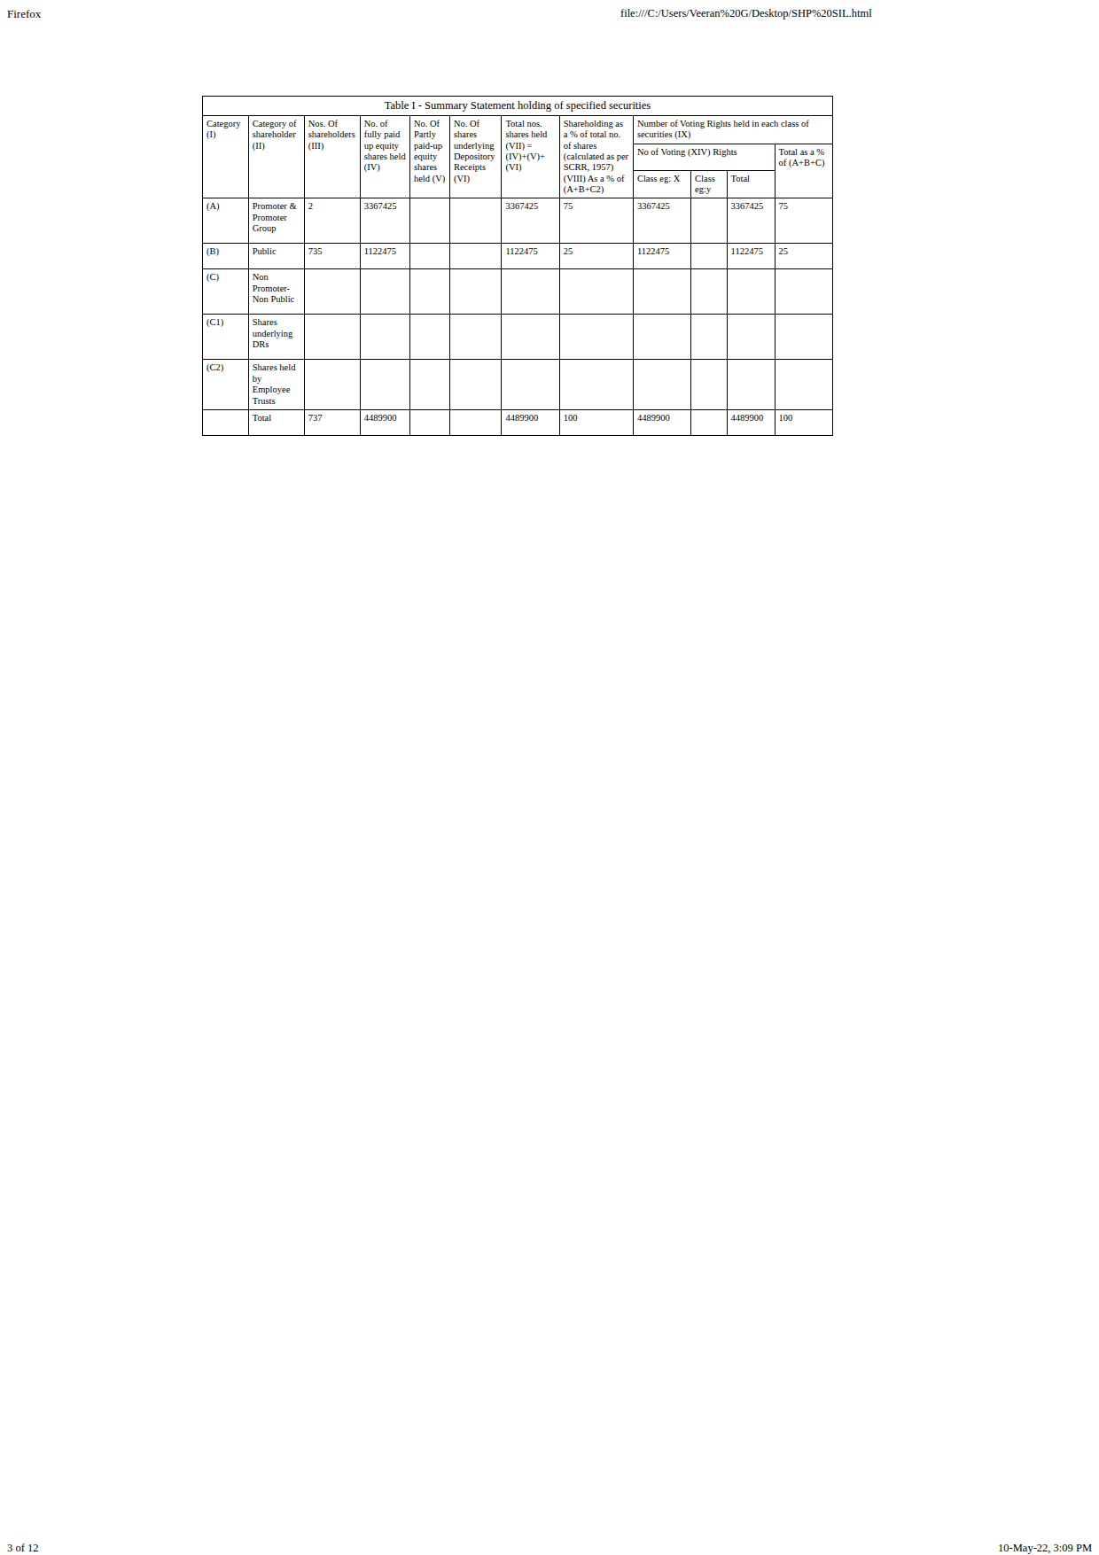Firefox
file:///C:/Users/Veeran%20G/Desktop/SHP%20SIL.html
| Table I - Summary Statement holding of specified securities |
| Category (I) | Category of shareholder (II) | Nos. Of shareholders (III) | No. of fully paid up equity shares held (IV) | No. Of Partly paid-up equity shares held (V) | No. Of shares underlying Depository Receipts (VI) | Total nos. shares held (VII) = (IV)+(V)+(VI) | Shareholding as a % of total no. of shares (calculated as per SCRR, 1957) (VIII) As a % of (A+B+C2) | Number of Voting Rights held in each class of securities (IX) |
| No of Voting (XIV) Rights | Total as a % of (A+B+C) |
| Class eg: X | Class eg:y | Total |
| (A) | Promoter & Promoter Group | 2 | 3367425 | | | 3367425 | 75 | 3367425 | | 3367425 | 75 |
| (B) | Public | 735 | 1122475 | | | 1122475 | 25 | 1122475 | | 1122475 | 25 |
| (C) | Non Promoter- Non Public | | | | | | | | | | |
| (C1) | Shares underlying DRs | | | | | | | | | | |
| (C2) | Shares held by Employee Trusts | | | | | | | | | | |
| | Total | 737 | 4489900 | | | 4489900 | 100 | 4489900 | | 4489900 | 100 |
3 of 12
10-May-22, 3:09 PM